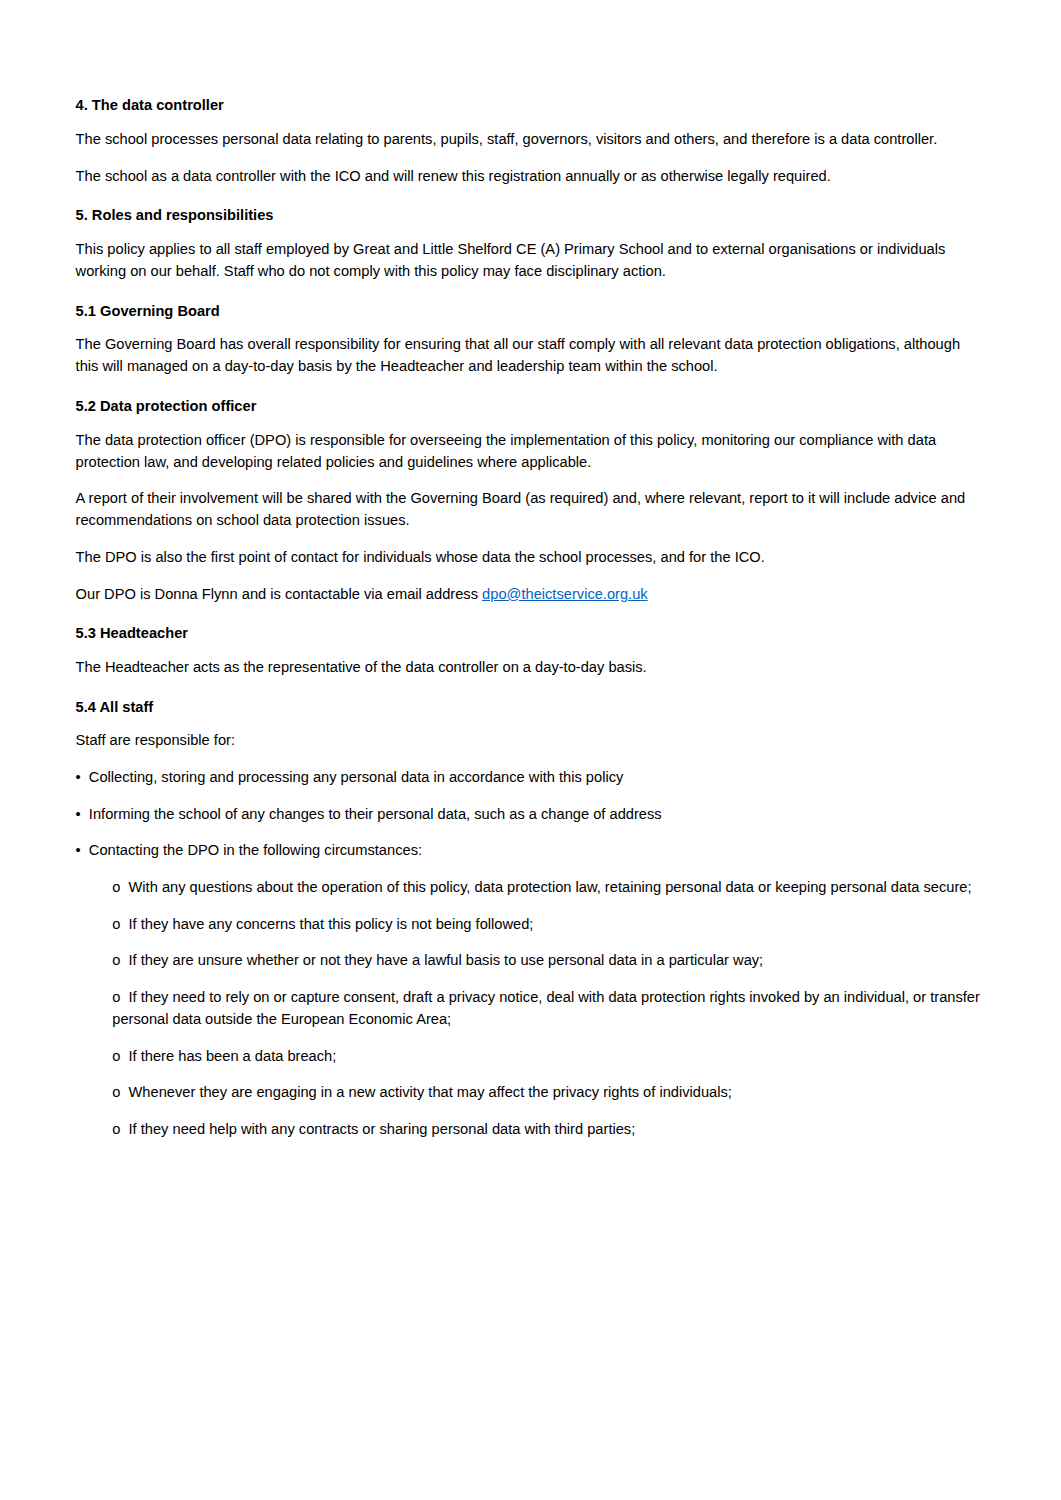4. The data controller
The school processes personal data relating to parents, pupils, staff, governors, visitors and others, and therefore is a data controller.
The school as a data controller with the ICO and will renew this registration annually or as otherwise legally required.
5. Roles and responsibilities
This policy applies to all staff employed by Great and Little Shelford CE (A) Primary School and to external organisations or individuals working on our behalf. Staff who do not comply with this policy may face disciplinary action.
5.1 Governing Board
The Governing Board has overall responsibility for ensuring that all our staff comply with all relevant data protection obligations, although this will managed on a day-to-day basis by the Headteacher and leadership team within the school.
5.2 Data protection officer
The data protection officer (DPO) is responsible for overseeing the implementation of this policy, monitoring our compliance with data protection law, and developing related policies and guidelines where applicable.
A report of their involvement will be shared with the Governing Board (as required) and, where relevant, report to it will include advice and recommendations on school data protection issues.
The DPO is also the first point of contact for individuals whose data the school processes, and for the ICO.
Our DPO is Donna Flynn and is contactable via email address dpo@theictservice.org.uk
5.3 Headteacher
The Headteacher acts as the representative of the data controller on a day-to-day basis.
5.4 All staff
Staff are responsible for:
Collecting, storing and processing any personal data in accordance with this policy
Informing the school of any changes to their personal data, such as a change of address
Contacting the DPO in the following circumstances:
With any questions about the operation of this policy, data protection law, retaining personal data or keeping personal data secure;
If they have any concerns that this policy is not being followed;
If they are unsure whether or not they have a lawful basis to use personal data in a particular way;
If they need to rely on or capture consent, draft a privacy notice, deal with data protection rights invoked by an individual, or transfer personal data outside the European Economic Area;
If there has been a data breach;
Whenever they are engaging in a new activity that may affect the privacy rights of individuals;
If they need help with any contracts or sharing personal data with third parties;